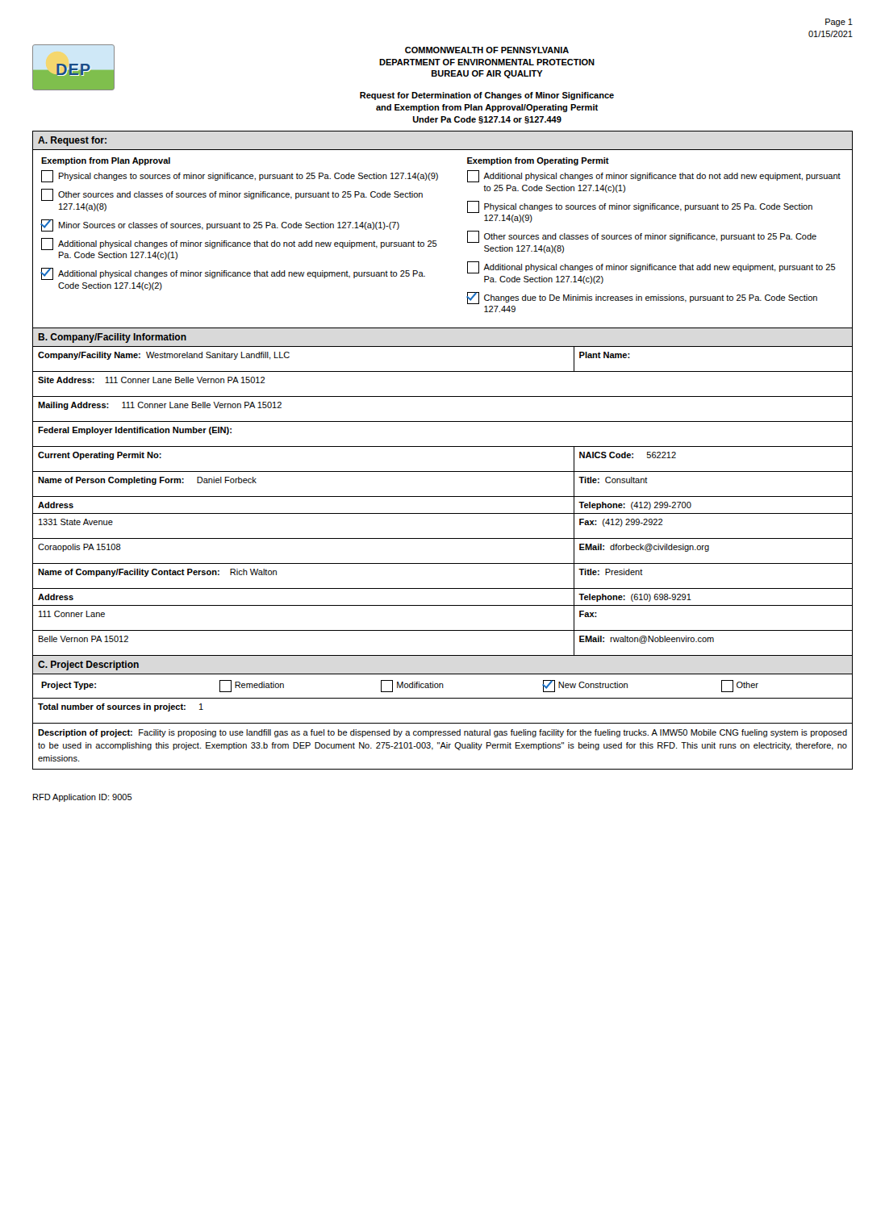Page 1
01/15/2021
COMMONWEALTH OF PENNSYLVANIA
DEPARTMENT OF ENVIRONMENTAL PROTECTION
BUREAU OF AIR QUALITY
Request for Determination of Changes of Minor Significance
and Exemption from Plan Approval/Operating Permit
Under Pa Code §127.14 or §127.449
| A. Request for: |
| / Exemption from Plan Approval / / Exemption from Operating Permit / / Physical changes to sources of minor significance, pursuant to 25 Pa. Code Section 127.14(a)(9) Other sources and classes of sources of minor significance, pursuant to 25 Pa. Code Section 127.14(a)(8) Minor Sources or classes of sources, pursuant to 25 Pa. Code Section 127.14(a)(1)-(7) Additional physical changes of minor significance that do not add new equipment, pursuant to 25 Pa. Code Section 127.14(c)(1) Additional physical changes of minor significance that add new equipment, pursuant to 25 Pa. Code Section 127.14(c)(2) / / Additional physical changes of minor significance that do not add new equipment, pursuant to 25 Pa. Code Section 127.14(c)(1) Physical changes to sources of minor significance, pursuant to 25 Pa. Code Section 127.14(a)(9) Other sources and classes of sources of minor significance, pursuant to 25 Pa. Code Section 127.14(a)(8) Additional physical changes of minor significance that add new equipment, pursuant to 25 Pa. Code Section 127.14(c)(2) Changes due to De Minimis increases in emissions, pursuant to 25 Pa. Code Section 127.449 / |
| B. Company/Facility Information |
| Company/Facility Name: Westmoreland Sanitary Landfill, LLC | Plant Name: |
| Site Address: 111 Conner Lane Belle Vernon PA 15012 |
| Mailing Address: 111 Conner Lane Belle Vernon PA 15012 |
| Federal Employer Identification Number (EIN): |
| Current Operating Permit No: | NAICS Code: 562212 |
| Name of Person Completing Form: Daniel Forbeck | Title: Consultant |
| Address | Telephone: (412) 299-2700 |
| 1331 State Avenue | Fax: (412) 299-2922 |
| Coraopolis PA 15108 | EMail: dforbeck@civildesign.org |
| Name of Company/Facility Contact Person: Rich Walton | Title: President |
| Address | Telephone: (610) 698-9291 |
| 111 Conner Lane | Fax: |
| Belle Vernon PA 15012 | EMail: rwalton@Nobleenviro.com |
| C. Project Description |
| / Project Type: / Remediation / Modification / New Construction / Other / |
| Total number of sources in project: 1 |
| Description of project: Facility is proposing to use landfill gas as a fuel to be dispensed by a compressed natural gas fueling facility for the fueling trucks. A IMW50 Mobile CNG fueling system is proposed to be used in accomplishing this project. Exemption 33.b from DEP Document No. 275-2101-003, "Air Quality Permit Exemptions" is being used for this RFD. This unit runs on electricity, therefore, no emissions. |
RFD Application ID: 9005